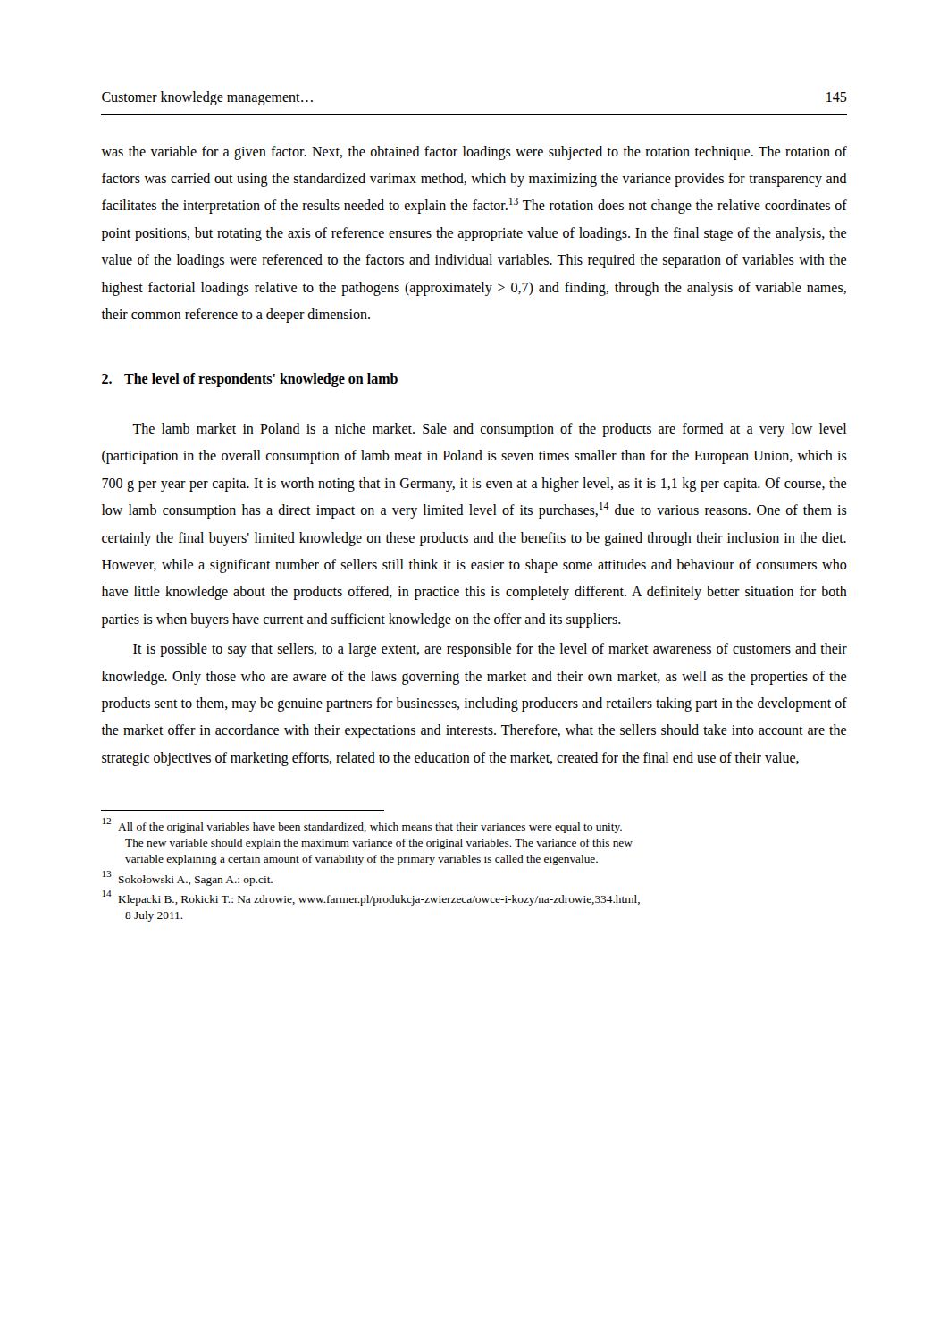Customer knowledge management… 145
was the variable for a given factor. Next, the obtained factor loadings were subjected to the rotation technique. The rotation of factors was carried out using the standardized varimax method, which by maximizing the variance provides for transparency and facilitates the interpretation of the results needed to explain the factor.13 The rotation does not change the relative coordinates of point positions, but rotating the axis of reference ensures the appropriate value of loadings. In the final stage of the analysis, the value of the loadings were referenced to the factors and individual variables. This required the separation of variables with the highest factorial loadings relative to the pathogens (approximately > 0,7) and finding, through the analysis of variable names, their common reference to a deeper dimension.
2. The level of respondents' knowledge on lamb
The lamb market in Poland is a niche market. Sale and consumption of the products are formed at a very low level (participation in the overall consumption of lamb meat in Poland is seven times smaller than for the European Union, which is 700 g per year per capita. It is worth noting that in Germany, it is even at a higher level, as it is 1,1 kg per capita. Of course, the low lamb consumption has a direct impact on a very limited level of its purchases,14 due to various reasons. One of them is certainly the final buyers' limited knowledge on these products and the benefits to be gained through their inclusion in the diet. However, while a significant number of sellers still think it is easier to shape some attitudes and behaviour of consumers who have little knowledge about the products offered, in practice this is completely different. A definitely better situation for both parties is when buyers have current and sufficient knowledge on the offer and its suppliers.
It is possible to say that sellers, to a large extent, are responsible for the level of market awareness of customers and their knowledge. Only those who are aware of the laws governing the market and their own market, as well as the properties of the products sent to them, may be genuine partners for businesses, including producers and retailers taking part in the development of the market offer in accordance with their expectations and interests. Therefore, what the sellers should take into account are the strategic objectives of marketing efforts, related to the education of the market, created for the final end use of their value,
12 All of the original variables have been standardized, which means that their variances were equal to unity. The new variable should explain the maximum variance of the original variables. The variance of this new variable explaining a certain amount of variability of the primary variables is called the eigenvalue.
13 Sokołowski A., Sagan A.: op.cit.
14 Klepacki B., Rokicki T.: Na zdrowie, www.farmer.pl/produkcja-zwierzeca/owce-i-kozy/na-zdrowie,334.html, 8 July 2011.